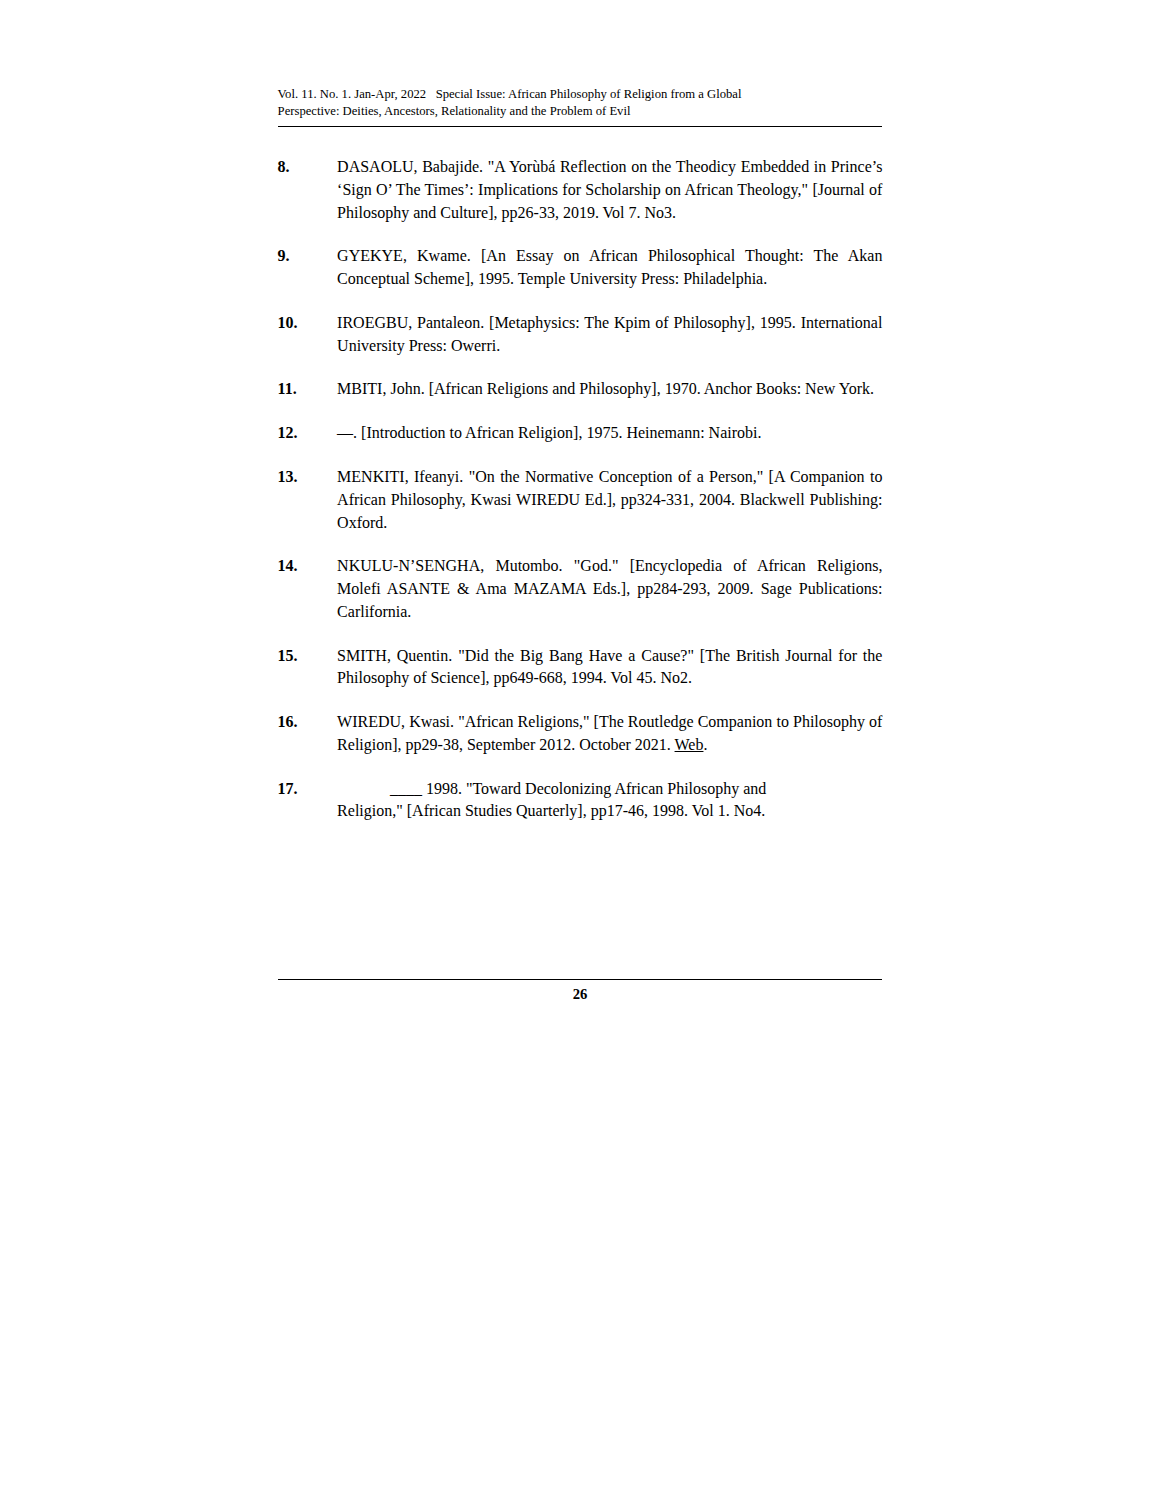Vol. 11. No. 1. Jan-Apr, 2022 Special Issue: African Philosophy of Religion from a Global
Perspective: Deities, Ancestors, Relationality and the Problem of Evil
8. DASAOLU, Babajide. "A Yorùbá Reflection on the Theodicy Embedded in Prince’s ‘Sign O’ The Times’: Implications for Scholarship on African Theology," [Journal of Philosophy and Culture], pp26-33, 2019. Vol 7. No3.
9. GYEKYE, Kwame. [An Essay on African Philosophical Thought: The Akan Conceptual Scheme], 1995. Temple University Press: Philadelphia.
10. IROEGBU, Pantaleon. [Metaphysics: The Kpim of Philosophy], 1995. International University Press: Owerri.
11. MBITI, John. [African Religions and Philosophy], 1970. Anchor Books: New York.
12. —. [Introduction to African Religion], 1975. Heinemann: Nairobi.
13. MENKITI, Ifeanyi. "On the Normative Conception of a Person," [A Companion to African Philosophy, Kwasi WIREDU Ed.], pp324-331, 2004. Blackwell Publishing: Oxford.
14. NKULU-N’SENGHA, Mutombo. "God." [Encyclopedia of African Religions, Molefi ASANTE & Ama MAZAMA Eds.], pp284-293, 2009. Sage Publications: Carlifornia.
15. SMITH, Quentin. "Did the Big Bang Have a Cause?" [The British Journal for the Philosophy of Science], pp649-668, 1994. Vol 45. No2.
16. WIREDU, Kwasi. "African Religions," [The Routledge Companion to Philosophy of Religion], pp29-38, September 2012. October 2021. Web.
17. ____ 1998. "Toward Decolonizing African Philosophy and Religion," [African Studies Quarterly], pp17-46, 1998. Vol 1. No4.
26